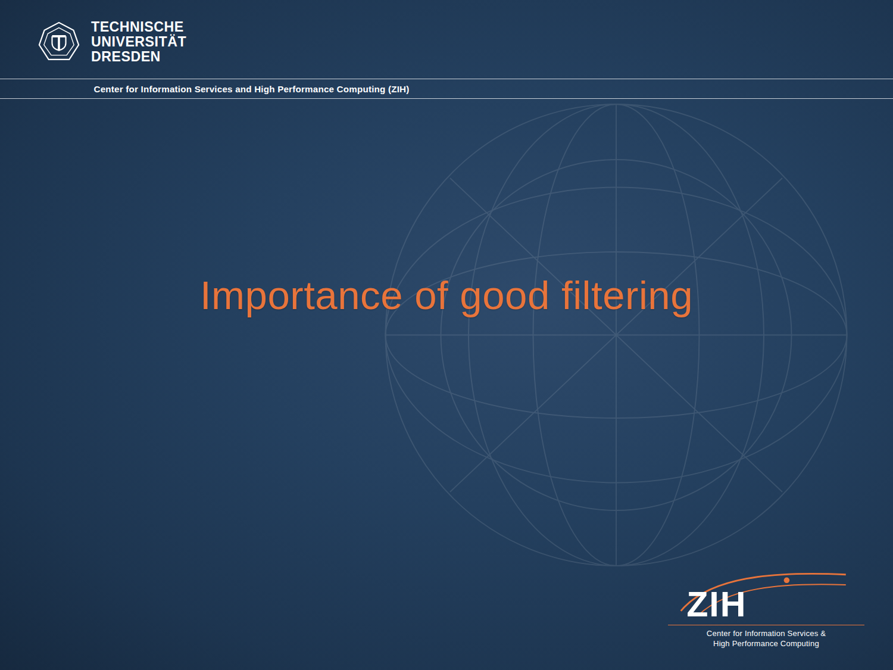Technische
Universität
Dresden
Center for Information Services and High Performance Computing (ZIH)
Importance of good filtering
ZIH
Center for Information Services &
High Performance Computing